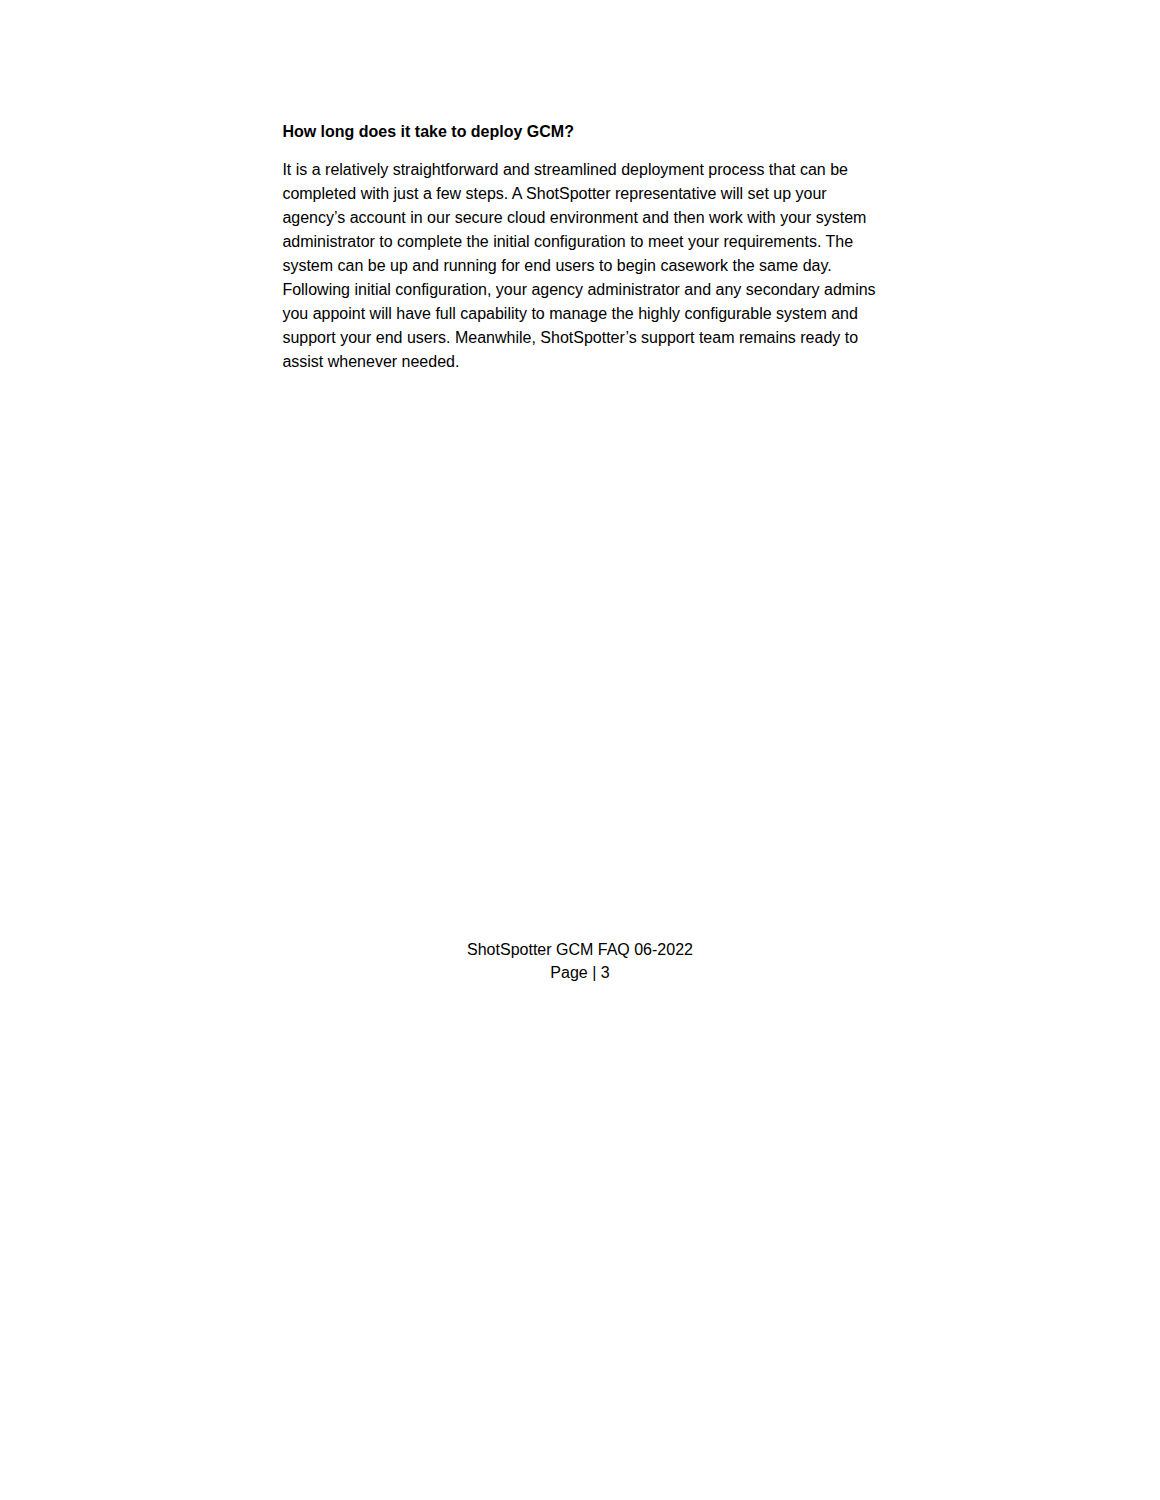How long does it take to deploy GCM?
It is a relatively straightforward and streamlined deployment process that can be completed with just a few steps. A ShotSpotter representative will set up your agency’s account in our secure cloud environment and then work with your system administrator to complete the initial configuration to meet your requirements. The system can be up and running for end users to begin casework the same day. Following initial configuration, your agency administrator and any secondary admins you appoint will have full capability to manage the highly configurable system and support your end users. Meanwhile, ShotSpotter’s support team remains ready to assist whenever needed.
ShotSpotter GCM FAQ 06-2022 Page | 3